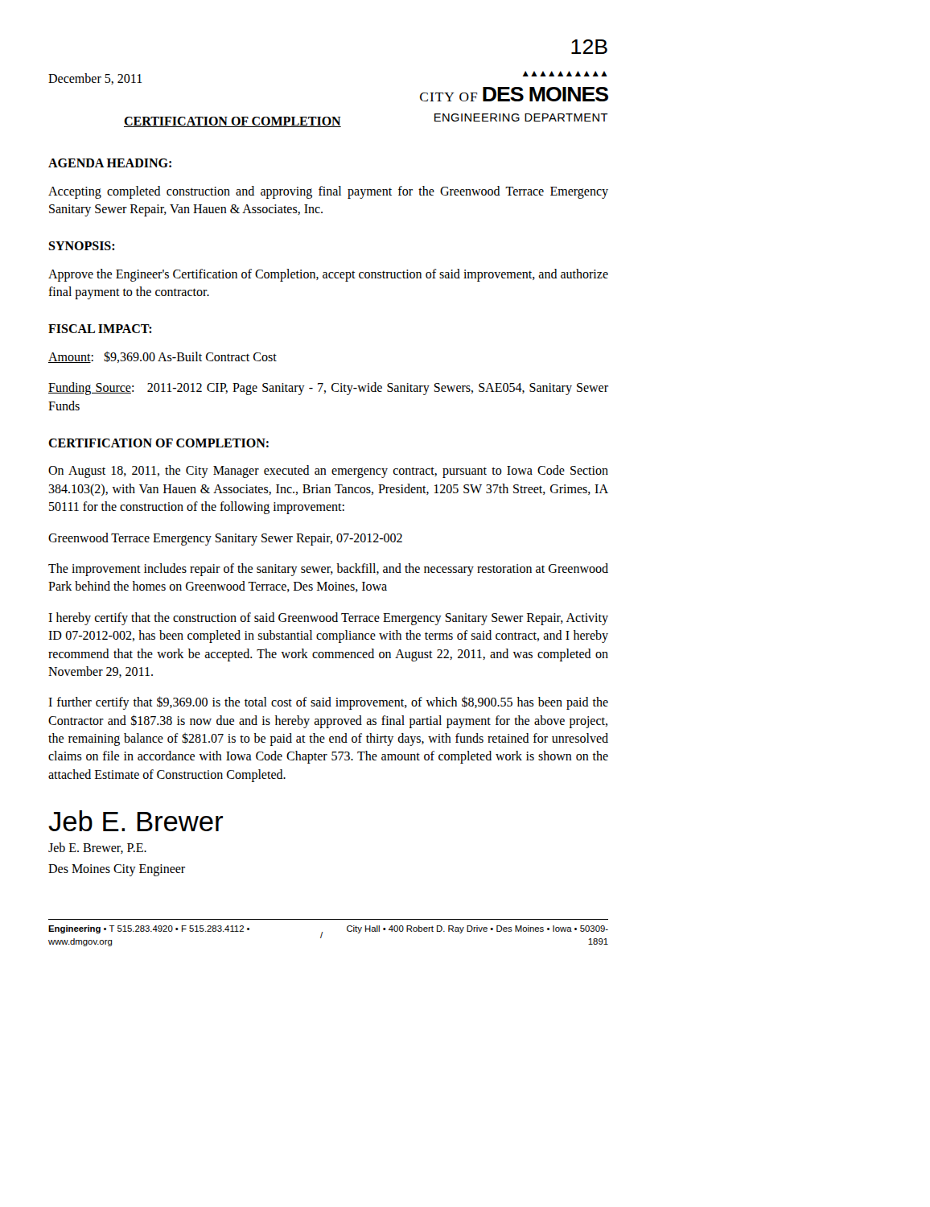12B
December 5, 2011
CERTIFICATION OF COMPLETION
▲▲▲▲▲▲▲▲▲▲
CITY OF DES MOINES
ENGINEERING DEPARTMENT
AGENDA HEADING:
Accepting completed construction and approving final payment for the Greenwood Terrace Emergency Sanitary Sewer Repair, Van Hauen & Associates, Inc.
SYNOPSIS:
Approve the Engineer's Certification of Completion, accept construction of said improvement, and authorize final payment to the contractor.
FISCAL IMPACT:
Amount: $9,369.00 As-Built Contract Cost
Funding Source: 2011-2012 CIP, Page Sanitary - 7, City-wide Sanitary Sewers, SAE054, Sanitary Sewer Funds
CERTIFICATION OF COMPLETION:
On August 18, 2011, the City Manager executed an emergency contract, pursuant to Iowa Code Section 384.103(2), with Van Hauen & Associates, Inc., Brian Tancos, President, 1205 SW 37th Street, Grimes, IA 50111 for the construction of the following improvement:
Greenwood Terrace Emergency Sanitary Sewer Repair, 07-2012-002
The improvement includes repair of the sanitary sewer, backfill, and the necessary restoration at Greenwood Park behind the homes on Greenwood Terrace, Des Moines, Iowa
I hereby certify that the construction of said Greenwood Terrace Emergency Sanitary Sewer Repair, Activity ID 07-2012-002, has been completed in substantial compliance with the terms of said contract, and I hereby recommend that the work be accepted. The work commenced on August 22, 2011, and was completed on November 29, 2011.
I further certify that $9,369.00 is the total cost of said improvement, of which $8,900.55 has been paid the Contractor and $187.38 is now due and is hereby approved as final partial payment for the above project, the remaining balance of $281.07 is to be paid at the end of thirty days, with funds retained for unresolved claims on file in accordance with Iowa Code Chapter 573. The amount of completed work is shown on the attached Estimate of Construction Completed.
Jeb E. Brewer
Jeb E. Brewer, P.E.
Des Moines City Engineer
Engineering • T 515.283.4920 • F 515.283.4112 • www.dmgov.org
/
City Hall • 400 Robert D. Ray Drive • Des Moines • Iowa • 50309-1891